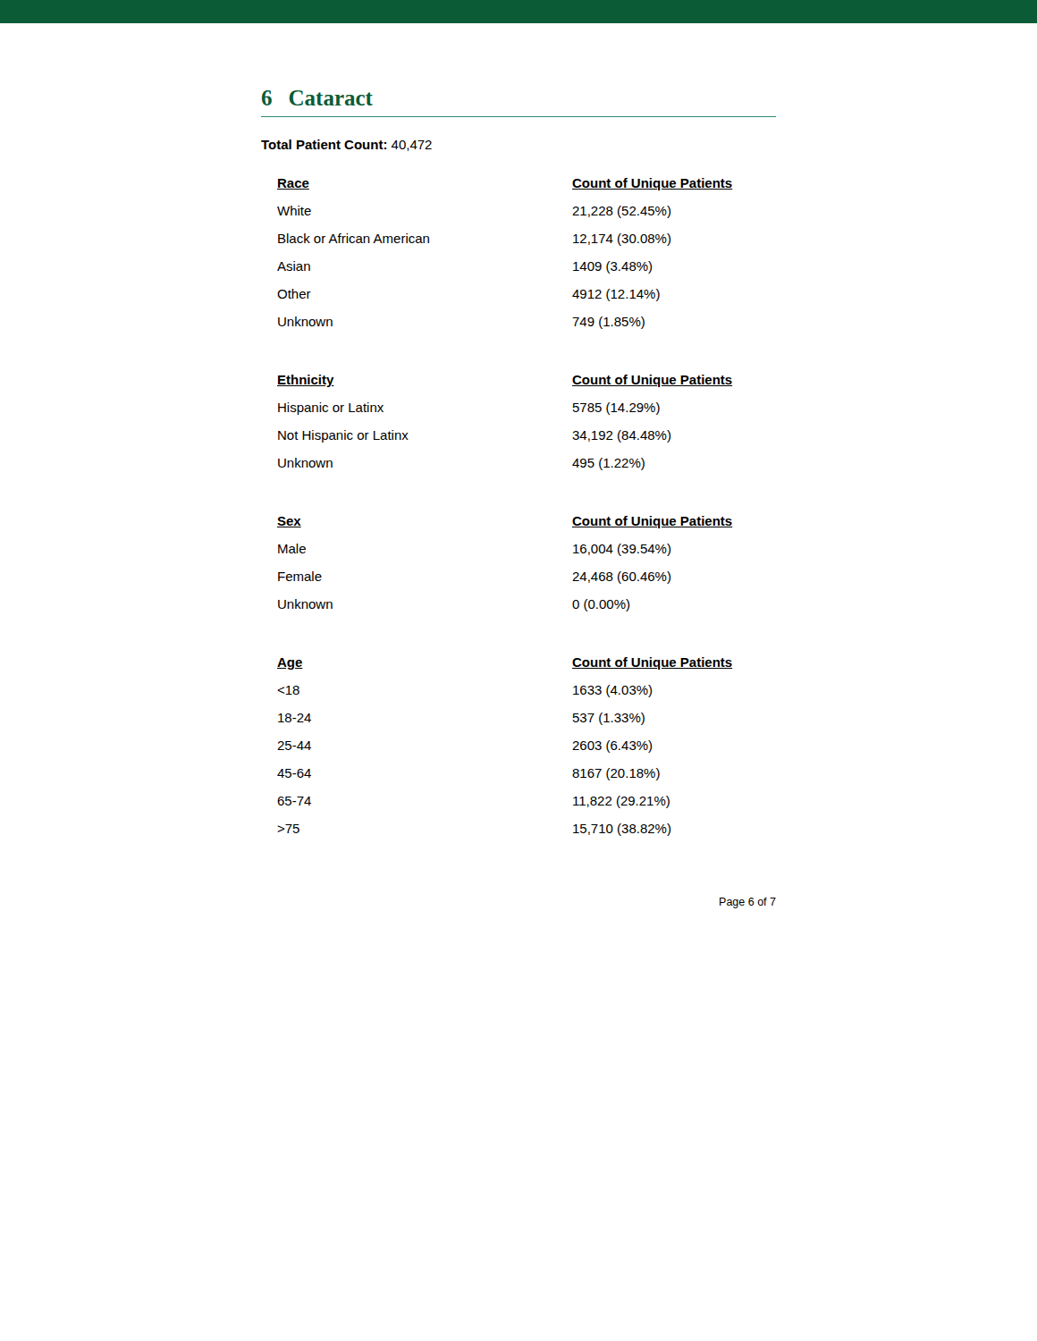6 Cataract
Total Patient Count: 40,472
| Race | Count of Unique Patients |
| --- | --- |
| White | 21,228 (52.45%) |
| Black or African American | 12,174 (30.08%) |
| Asian | 1409 (3.48%) |
| Other | 4912 (12.14%) |
| Unknown | 749 (1.85%) |
| Ethnicity | Count of Unique Patients |
| --- | --- |
| Hispanic or Latinx | 5785 (14.29%) |
| Not Hispanic or Latinx | 34,192 (84.48%) |
| Unknown | 495 (1.22%) |
| Sex | Count of Unique Patients |
| --- | --- |
| Male | 16,004 (39.54%) |
| Female | 24,468 (60.46%) |
| Unknown | 0 (0.00%) |
| Age | Count of Unique Patients |
| --- | --- |
| <18 | 1633 (4.03%) |
| 18-24 | 537 (1.33%) |
| 25-44 | 2603 (6.43%) |
| 45-64 | 8167 (20.18%) |
| 65-74 | 11,822 (29.21%) |
| >75 | 15,710 (38.82%) |
Page 6 of 7